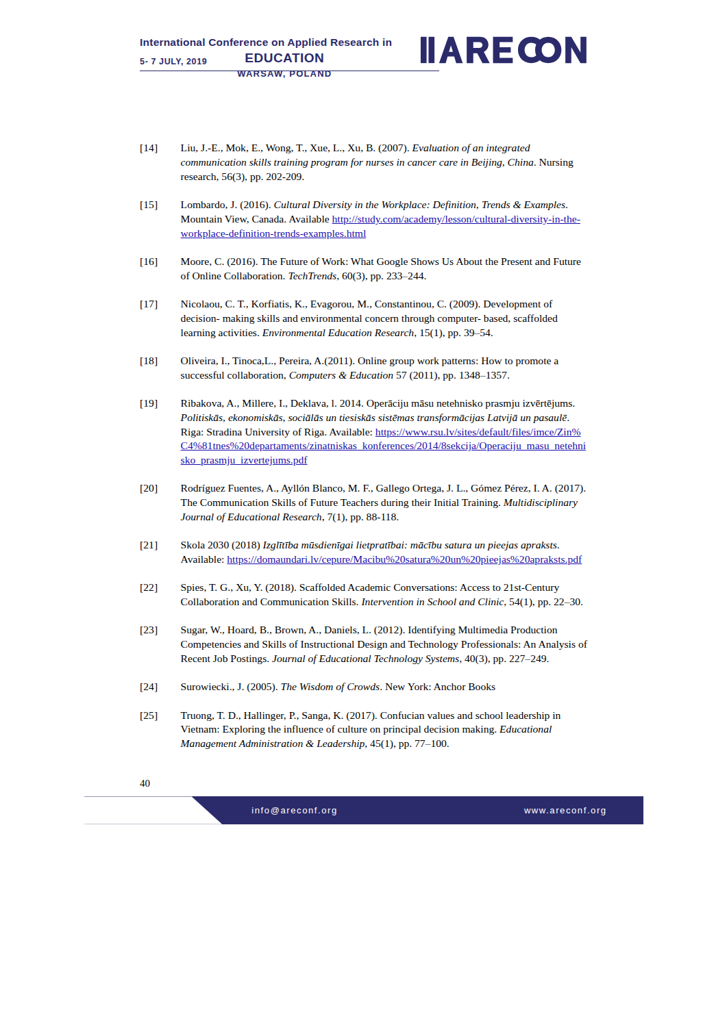International Conference on Applied Research in
EDUCATION
WARSAW, POLAND
5- 7 JULY, 2019
[14] Liu, J.-E., Mok, E., Wong, T., Xue, L., Xu, B. (2007). Evaluation of an integrated communication skills training program for nurses in cancer care in Beijing, China. Nursing research, 56(3), pp. 202-209.
[15] Lombardo, J. (2016). Cultural Diversity in the Workplace: Definition, Trends & Examples. Mountain View, Canada. Available http://study.com/academy/lesson/cultural-diversity-in-the-workplace-definition-trends-examples.html
[16] Moore, C. (2016). The Future of Work: What Google Shows Us About the Present and Future of Online Collaboration. TechTrends, 60(3), pp. 233–244.
[17] Nicolaou, C. T., Korfiatis, K., Evagorou, M., Constantinou, C. (2009). Development of decision- making skills and environmental concern through computer- based, scaffolded learning activities. Environmental Education Research, 15(1), pp. 39–54.
[18] Oliveira, I., Tinoca,L., Pereira, A.(2011). Online group work patterns: How to promote a successful collaboration, Computers & Education 57 (2011), pp. 1348–1357.
[19] Ribakova, A., Millere, I., Deklava, l. 2014. Operāciju māsu netehnisko prasmju izvērtējums. Politiskās, ekonomiskās, sociālās un tiesiskās sistēmas transformācijas Latvijā un pasaulē. Riga: Stradina University of Riga. Available: https://www.rsu.lv/sites/default/files/imce/Zin%C4%81tnes%20departaments/zinatniskas_konferences/2014/8sekcija/Operaciju_masu_netehnisko_prasmju_izvertejums.pdf
[20] Rodríguez Fuentes, A., Ayllón Blanco, M. F., Gallego Ortega, J. L., Gómez Pérez, I. A. (2017). The Communication Skills of Future Teachers during their Initial Training. Multidisciplinary Journal of Educational Research, 7(1), pp. 88-118.
[21] Skola 2030 (2018) Izglītība mūsdienīgai lietpratībai: mācību satura un pieejas apraksts. Available: https://domaundari.lv/cepure/Macibu%20satura%20un%20pieejas%20apraksts.pdf
[22] Spies, T. G., Xu, Y. (2018). Scaffolded Academic Conversations: Access to 21st-Century Collaboration and Communication Skills. Intervention in School and Clinic, 54(1), pp. 22–30.
[23] Sugar, W., Hoard, B., Brown, A., Daniels, L. (2012). Identifying Multimedia Production Competencies and Skills of Instructional Design and Technology Professionals: An Analysis of Recent Job Postings. Journal of Educational Technology Systems, 40(3), pp. 227–249.
[24] Surowiecki., J. (2005). The Wisdom of Crowds. New York: Anchor Books
[25] Truong, T. D., Hallinger, P., Sanga, K. (2017). Confucian values and school leadership in Vietnam: Exploring the influence of culture on principal decision making. Educational Management Administration & Leadership, 45(1), pp. 77–100.
40
info@areconf.org
www.areconf.org